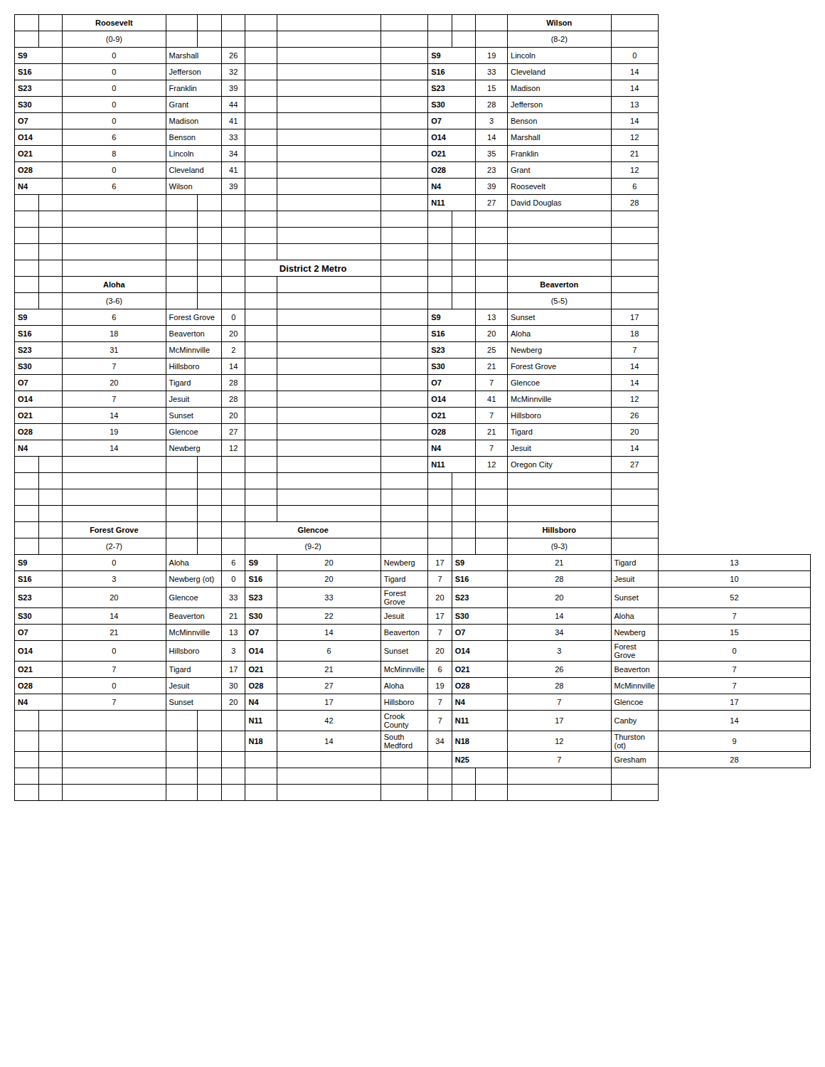| | | Roosevelt | | | | | | | | | | Wilson | |
| | | (0-9) | | | | | | | | | | (8-2) | |
| S9 | 0 | Marshall | 26 | | | | S9 | 19 | Lincoln | 0 |
| S16 | 0 | Jefferson | 32 | | | | S16 | 33 | Cleveland | 14 |
| S23 | 0 | Franklin | 39 | | | | S23 | 15 | Madison | 14 |
| S30 | 0 | Grant | 44 | | | | S30 | 28 | Jefferson | 13 |
| O7 | 0 | Madison | 41 | | | | O7 | 3 | Benson | 14 |
| O14 | 6 | Benson | 33 | | | | O14 | 14 | Marshall | 12 |
| O21 | 8 | Lincoln | 34 | | | | O21 | 35 | Franklin | 21 |
| O28 | 0 | Cleveland | 41 | | | | O28 | 23 | Grant | 12 |
| N4 | 6 | Wilson | 39 | | | | N4 | 39 | Roosevelt | 6 |
| | | | | | | | | | N11 | 27 | David Douglas | 28 |
| | | | | | | District 2 Metro | | | | | | |
| | | Aloha | | | | | | | | | | Beaverton | |
| | | (3-6) | | | | | | | | | | (5-5) | |
| S9 | 6 | Forest Grove | 0 | | | | S9 | 13 | Sunset | 17 |
| S16 | 18 | Beaverton | 20 | | | | S16 | 20 | Aloha | 18 |
| S23 | 31 | McMinnville | 2 | | | | S23 | 25 | Newberg | 7 |
| S30 | 7 | Hillsboro | 14 | | | | S30 | 21 | Forest Grove | 14 |
| O7 | 20 | Tigard | 28 | | | | O7 | 7 | Glencoe | 14 |
| O14 | 7 | Jesuit | 28 | | | | O14 | 41 | McMinnville | 12 |
| O21 | 14 | Sunset | 20 | | | | O21 | 7 | Hillsboro | 26 |
| O28 | 19 | Glencoe | 27 | | | | O28 | 21 | Tigard | 20 |
| N4 | 14 | Newberg | 12 | | | | N4 | 7 | Jesuit | 14 |
| | | | | | | | | | N11 | 12 | Oregon City | 27 |
| | | Forest Grove | | | | Glencoe | | | | | Hillsboro | |
| | | (2-7) | | | | (9-2) | | | | | (9-3) | |
| S9 | 0 | Aloha | 6 | S9 | 20 | Newberg | 17 | S9 | 21 | Tigard | 13 |
| S16 | 3 | Newberg (ot) | 0 | S16 | 20 | Tigard | 7 | S16 | 28 | Jesuit | 10 |
| S23 | 20 | Glencoe | 33 | S23 | 33 | Forest Grove | 20 | S23 | 20 | Sunset | 52 |
| S30 | 14 | Beaverton | 21 | S30 | 22 | Jesuit | 17 | S30 | 14 | Aloha | 7 |
| O7 | 21 | McMinnville | 13 | O7 | 14 | Beaverton | 7 | O7 | 34 | Newberg | 15 |
| O14 | 0 | Hillsboro | 3 | O14 | 6 | Sunset | 20 | O14 | 3 | Forest Grove | 0 |
| O21 | 7 | Tigard | 17 | O21 | 21 | McMinnville | 6 | O21 | 26 | Beaverton | 7 |
| O28 | 0 | Jesuit | 30 | O28 | 27 | Aloha | 19 | O28 | 28 | McMinnville | 7 |
| N4 | 7 | Sunset | 20 | N4 | 17 | Hillsboro | 7 | N4 | 7 | Glencoe | 17 |
| | | | | | | N11 | 42 | Crook County | 7 | N11 | 17 | Canby | 14 |
| | | | | | | N18 | 14 | South Medford | 34 | N18 | 12 | Thurston (ot) | 9 |
| | | | | | | | | | | N25 | 7 | Gresham | 28 |